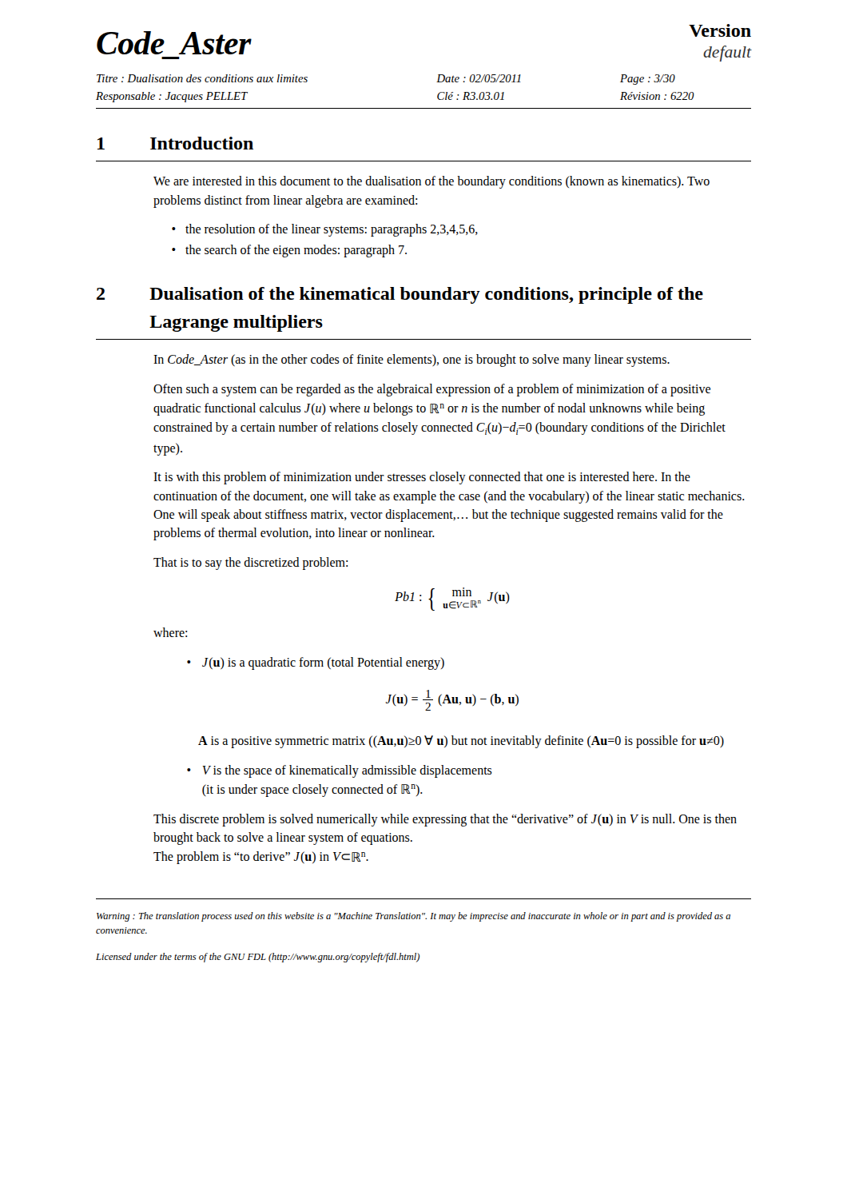Version
default
Code_Aster
| Titre : Dualisation des conditions aux limites | Date : 02/05/2011 | Page : 3/30 |
| Responsable : Jacques PELLET | Clé : R3.03.01 | Révision : 6220 |
1 Introduction
We are interested in this document to the dualisation of the boundary conditions (known as kinematics). Two problems distinct from linear algebra are examined:
the resolution of the linear systems: paragraphs 2,3,4,5,6,
the search of the eigen modes: paragraph 7.
2 Dualisation of the kinematical boundary conditions, principle of the Lagrange multipliers
In Code_Aster (as in the other codes of finite elements), one is brought to solve many linear systems.
Often such a system can be regarded as the algebraical expression of a problem of minimization of a positive quadratic functional calculus J (u) where u belongs to ℝn or n is the number of nodal unknowns while being constrained by a certain number of relations closely connected Ci(u)−di=0 (boundary conditions of the Dirichlet type).
It is with this problem of minimization under stresses closely connected that one is interested here. In the continuation of the document, one will take as example the case (and the vocabulary) of the linear static mechanics. One will speak about stiffness matrix, vector displacement,… but the technique suggested remains valid for the problems of thermal evolution, into linear or nonlinear.
That is to say the discretized problem:
Pb1 : { min u∈V⊂ℝn J (u)
where:
J (u) is a quadratic form (total Potential energy)
J (u) = 12 (Au, u) − (b, u)
A is a positive symmetric matrix ((Au,u)≥0 ∀ u) but not inevitably definite (Au=0 is possible for u≠0)
V is the space of kinematically admissible displacements
(it is under space closely connected of ℝn).
This discrete problem is solved numerically while expressing that the “derivative” of J (u) in V is null. One is then brought back to solve a linear system of equations.
The problem is “to derive” J (u) in V⊂ℝn.
Warning : The translation process used on this website is a "Machine Translation". It may be imprecise and inaccurate in whole or in part and is provided as a convenience.
Licensed under the terms of the GNU FDL (http://www.gnu.org/copyleft/fdl.html)